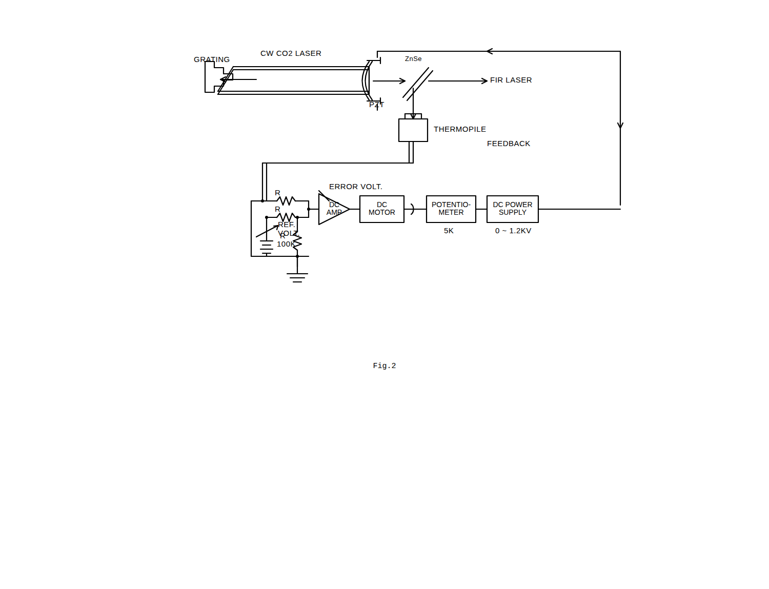GRATING CW CO2 LASER PZT ZnSe FIR LASER THERMOPILE FEEDBACK ERROR VOLT. R R R 100K REF.
VOLT. DC
AMP DC
MOTOR POTENTIO-
METER DC POWER
SUPPLY 5K 0 ~ 1.2KV
Fig.2
Figure 2 caption: Schematic of the CW CO2 laser stabilization loop. The laser cavity is bounded by a grating and a PZT-mounted concave output coupler. A ZnSe beamsplitter transmits the FIR laser beam and reflects a sample onto a thermopile. The thermopile signal and an adjustable reference voltage are summed through resistors R to generate an error voltage at the input of a DC amplifier. The amplifier drives a DC motor whose shaft turns a 5K potentiometer controlling a 0 to 1.2 kV DC power supply, which feeds back to the PZT.